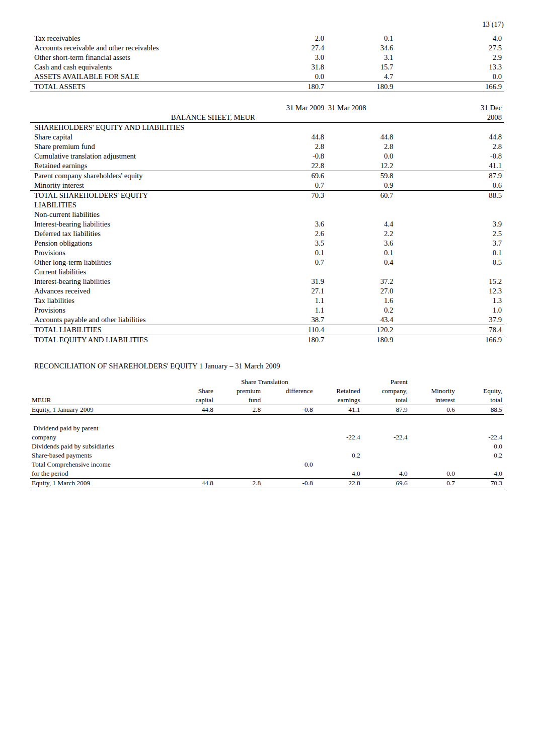13 (17)
| Tax receivables | 2.0 | 0.1 | | 4.0 |
| Accounts receivable and other receivables | 27.4 | 34.6 | | 27.5 |
| Other short-term financial assets | 3.0 | 3.1 | | 2.9 |
| Cash and cash equivalents | 31.8 | 15.7 | | 13.3 |
| ASSETS AVAILABLE FOR SALE | 0.0 | 4.7 | | 0.0 |
| TOTAL ASSETS | 180.7 | 180.9 | | 166.9 |
| | 31 Mar 2009 31 Mar 2008 | | 31 Dec |
| BALANCE SHEET, MEUR | | | | 2008 |
| SHAREHOLDERS' EQUITY AND LIABILITIES | | | | |
| Share capital | 44.8 | 44.8 | | 44.8 |
| Share premium fund | 2.8 | 2.8 | | 2.8 |
| Cumulative translation adjustment | -0.8 | 0.0 | | -0.8 |
| Retained earnings | 22.8 | 12.2 | | 41.1 |
| Parent company shareholders' equity | 69.6 | 59.8 | | 87.9 |
| Minority interest | 0.7 | 0.9 | | 0.6 |
| TOTAL SHAREHOLDERS' EQUITY | 70.3 | 60.7 | | 88.5 |
| LIABILITIES | | | | |
| Non-current liabilities | | | | |
| Interest-bearing liabilities | 3.6 | 4.4 | | 3.9 |
| Deferred tax liabilities | 2.6 | 2.2 | | 2.5 |
| Pension obligations | 3.5 | 3.6 | | 3.7 |
| Provisions | 0.1 | 0.1 | | 0.1 |
| Other long-term liabilities | 0.7 | 0.4 | | 0.5 |
| Current liabilities | | | | |
| Interest-bearing liabilities | 31.9 | 37.2 | | 15.2 |
| Advances received | 27.1 | 27.0 | | 12.3 |
| Tax liabilities | 1.1 | 1.6 | | 1.3 |
| Provisions | 1.1 | 0.2 | | 1.0 |
| Accounts payable and other liabilities | 38.7 | 43.4 | | 37.9 |
| TOTAL LIABILITIES | 110.4 | 120.2 | | 78.4 |
| TOTAL EQUITY AND LIABILITIES | 180.7 | 180.9 | | 166.9 |
RECONCILIATION OF SHAREHOLDERS' EQUITY 1 January – 31 March 2009
| | | Share Translation | | Parent | | |
| --- | --- | --- | --- | --- | --- | --- |
| | Share | premium | difference | Retained | company, | Minority | Equity, |
| MEUR | capital | fund | | earnings | total | interest | total |
| Equity, 1 January 2009 | 44.8 | 2.8 | -0.8 | 41.1 | 87.9 | 0.6 | 88.5 |
| Dividend paid by parent | | | | | | | |
| company | | | | -22.4 | -22.4 | | -22.4 |
| Dividends paid by subsidiaries | | | | | | | 0.0 |
| Share-based payments | | | | 0.2 | | | 0.2 |
| Total Comprehensive income | | | 0.0 | | | | |
| for the period | | | | 4.0 | 4.0 | 0.0 | 4.0 |
| Equity, 1 March 2009 | 44.8 | 2.8 | -0.8 | 22.8 | 69.6 | 0.7 | 70.3 |